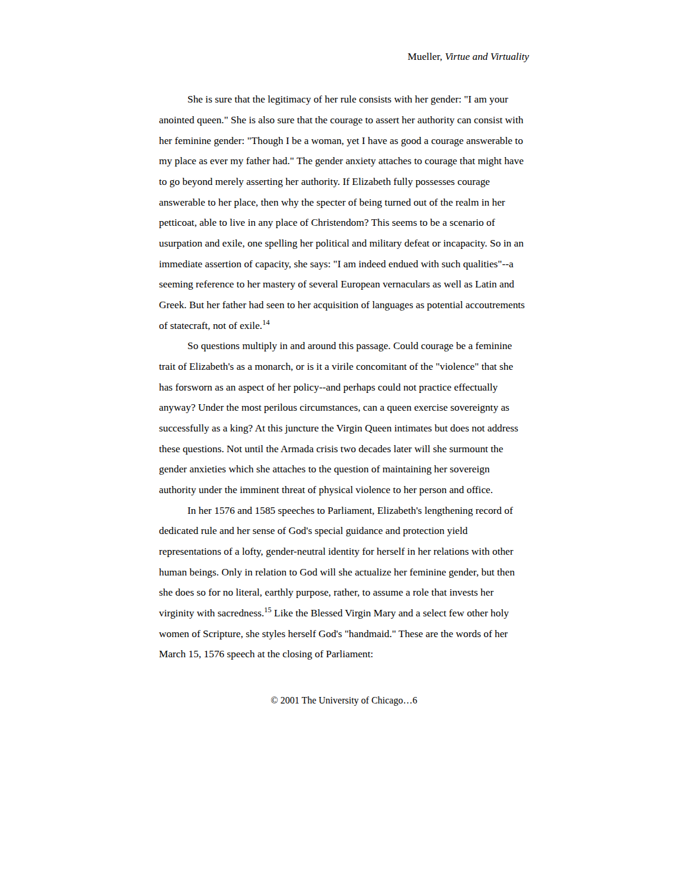Mueller, Virtue and Virtuality
She is sure that the legitimacy of her rule consists with her gender: "I am your anointed queen." She is also sure that the courage to assert her authority can consist with her feminine gender: "Though I be a woman, yet I have as good a courage answerable to my place as ever my father had." The gender anxiety attaches to courage that might have to go beyond merely asserting her authority. If Elizabeth fully possesses courage answerable to her place, then why the specter of being turned out of the realm in her petticoat, able to live in any place of Christendom? This seems to be a scenario of usurpation and exile, one spelling her political and military defeat or incapacity. So in an immediate assertion of capacity, she says: "I am indeed endued with such qualities"--a seeming reference to her mastery of several European vernaculars as well as Latin and Greek. But her father had seen to her acquisition of languages as potential accoutrements of statecraft, not of exile.14
So questions multiply in and around this passage. Could courage be a feminine trait of Elizabeth's as a monarch, or is it a virile concomitant of the "violence" that she has forsworn as an aspect of her policy--and perhaps could not practice effectually anyway? Under the most perilous circumstances, can a queen exercise sovereignty as successfully as a king? At this juncture the Virgin Queen intimates but does not address these questions. Not until the Armada crisis two decades later will she surmount the gender anxieties which she attaches to the question of maintaining her sovereign authority under the imminent threat of physical violence to her person and office.
In her 1576 and 1585 speeches to Parliament, Elizabeth's lengthening record of dedicated rule and her sense of God's special guidance and protection yield representations of a lofty, gender-neutral identity for herself in her relations with other human beings. Only in relation to God will she actualize her feminine gender, but then she does so for no literal, earthly purpose, rather, to assume a role that invests her virginity with sacredness.15 Like the Blessed Virgin Mary and a select few other holy women of Scripture, she styles herself God's "handmaid." These are the words of her March 15, 1576 speech at the closing of Parliament:
© 2001 The University of Chicago…6